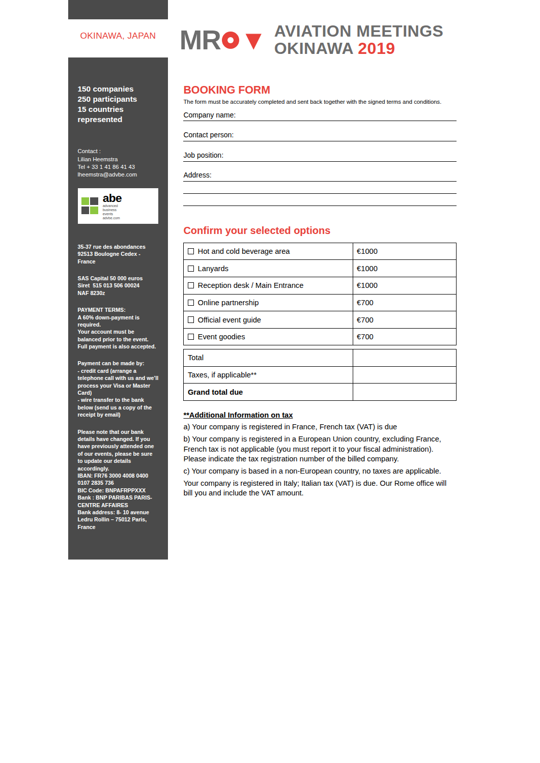OKINAWA, JAPAN
MR ▼
AVIATION MEETINGS
OKINAWA 2019
150 companies
250 participants
15 countries
represented
Contact :
Lilian Heemstra
Tel + 33 1 41 86 41 43
lheemstra@advbe.com
abe
advanced
business
events
advbe.com
35-37 rue des abondances
92513 Boulogne Cedex - France
SAS Capital 50 000 euros
Siret 515 013 506 00024
NAF 8230z
PAYMENT TERMS:
A 60% down-payment is required.
Your account must be balanced prior to the event.
Full payment is also accepted.
Payment can be made by:
- credit card (arrange a telephone call with us and we’ll process your Visa or Master Card)
- wire transfer to the bank below (send us a copy of the receipt by email)
Please note that our bank details have changed. If you have previously attended one of our events, please be sure to update our details accordingly.
IBAN: FR76 3000 4008 0400 0107 2835 736
BIC Code: BNPAFRPPXXX
Bank : BNP PARIBAS PARIS-CENTRE AFFAIRES
Bank address: 8- 10 avenue Ledru Rollin – 75012 Paris, France
BOOKING FORM
The form must be accurately completed and sent back together with the signed terms and conditions.
Company name:
Contact person:
Job position:
Address:
Confirm your selected options
| Hot and cold beverage area | €1000 |
| Lanyards | €1000 |
| Reception desk / Main Entrance | €1000 |
| Online partnership | €700 |
| Official event guide | €700 |
| Event goodies | €700 |
| Total | |
| Taxes, if applicable** | |
| Grand total due | |
**Additional Information on tax
a) Your company is registered in France, French tax (VAT) is due
b) Your company is registered in a European Union country, excluding France, French tax is not applicable (you must report it to your fiscal administration). Please indicate the tax registration number of the billed company.
c) Your company is based in a non-European country, no taxes are applicable.
Your company is registered in Italy; Italian tax (VAT) is due. Our Rome office will bill you and include the VAT amount.